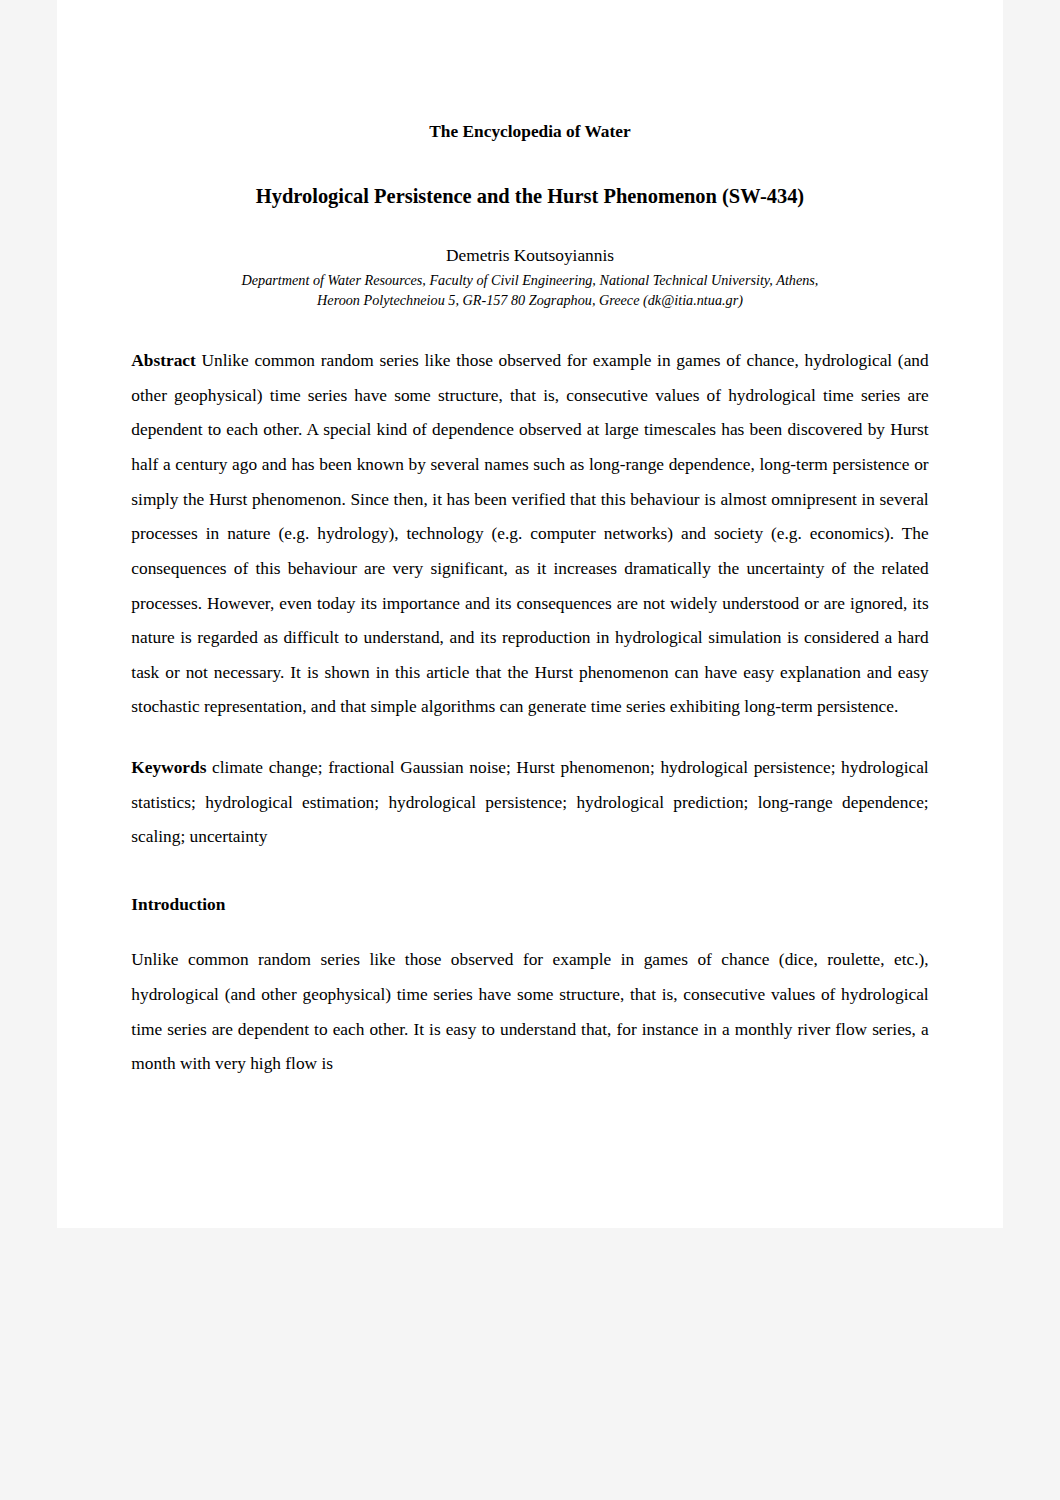The Encyclopedia of Water
Hydrological Persistence and the Hurst Phenomenon (SW-434)
Demetris Koutsoyiannis
Department of Water Resources, Faculty of Civil Engineering, National Technical University, Athens,
Heroon Polytechneiou 5, GR-157 80 Zographou, Greece (dk@itia.ntua.gr)
Abstract Unlike common random series like those observed for example in games of chance, hydrological (and other geophysical) time series have some structure, that is, consecutive values of hydrological time series are dependent to each other. A special kind of dependence observed at large timescales has been discovered by Hurst half a century ago and has been known by several names such as long-range dependence, long-term persistence or simply the Hurst phenomenon. Since then, it has been verified that this behaviour is almost omnipresent in several processes in nature (e.g. hydrology), technology (e.g. computer networks) and society (e.g. economics). The consequences of this behaviour are very significant, as it increases dramatically the uncertainty of the related processes. However, even today its importance and its consequences are not widely understood or are ignored, its nature is regarded as difficult to understand, and its reproduction in hydrological simulation is considered a hard task or not necessary. It is shown in this article that the Hurst phenomenon can have easy explanation and easy stochastic representation, and that simple algorithms can generate time series exhibiting long-term persistence.
Keywords climate change; fractional Gaussian noise; Hurst phenomenon; hydrological persistence; hydrological statistics; hydrological estimation; hydrological persistence; hydrological prediction; long-range dependence; scaling; uncertainty
Introduction
Unlike common random series like those observed for example in games of chance (dice, roulette, etc.), hydrological (and other geophysical) time series have some structure, that is, consecutive values of hydrological time series are dependent to each other. It is easy to understand that, for instance in a monthly river flow series, a month with very high flow is